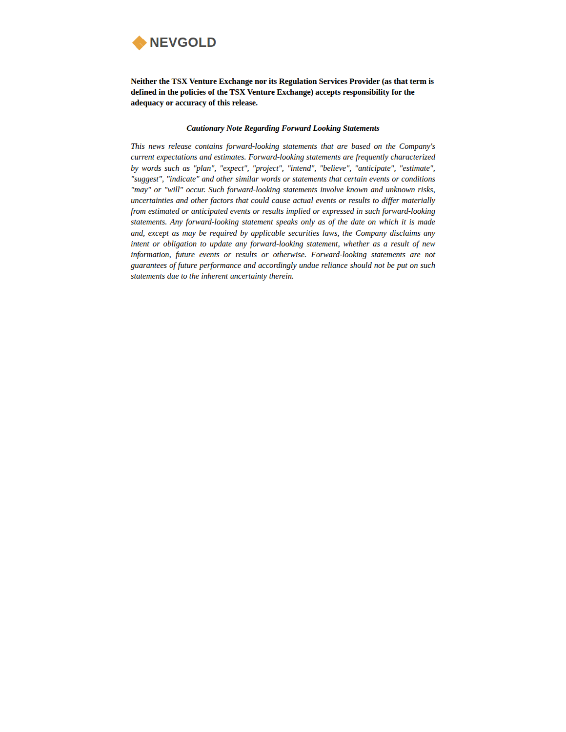NEVGOLD
Neither the TSX Venture Exchange nor its Regulation Services Provider (as that term is defined in the policies of the TSX Venture Exchange) accepts responsibility for the adequacy or accuracy of this release.
Cautionary Note Regarding Forward Looking Statements
This news release contains forward-looking statements that are based on the Company's current expectations and estimates. Forward-looking statements are frequently characterized by words such as "plan", "expect", "project", "intend", "believe", "anticipate", "estimate", "suggest", "indicate" and other similar words or statements that certain events or conditions "may" or "will" occur. Such forward-looking statements involve known and unknown risks, uncertainties and other factors that could cause actual events or results to differ materially from estimated or anticipated events or results implied or expressed in such forward-looking statements. Any forward-looking statement speaks only as of the date on which it is made and, except as may be required by applicable securities laws, the Company disclaims any intent or obligation to update any forward-looking statement, whether as a result of new information, future events or results or otherwise. Forward-looking statements are not guarantees of future performance and accordingly undue reliance should not be put on such statements due to the inherent uncertainty therein.